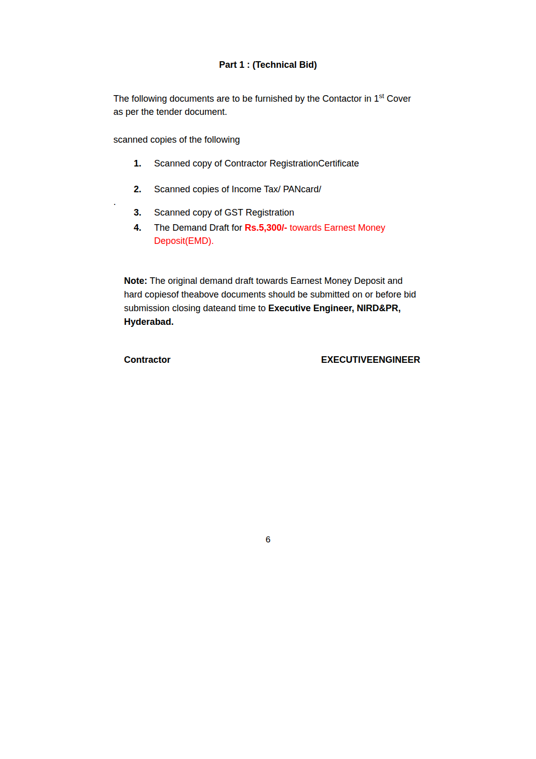Part 1 : (Technical Bid)
The following documents are to be furnished by the Contactor in 1st Cover as per the tender document.
scanned copies of the following
1. Scanned copy of Contractor RegistrationCertificate
2. Scanned copies of Income Tax/ PANcard/
.
3. Scanned copy of GST Registration
4. The Demand Draft for Rs.5,300/- towards Earnest Money Deposit(EMD).
Note: The original demand draft towards Earnest Money Deposit and hard copiesof theabove documents should be submitted on or before bid submission closing dateand time to Executive Engineer, NIRD&PR, Hyderabad.
Contractor
EXECUTIVEENGINEER
6